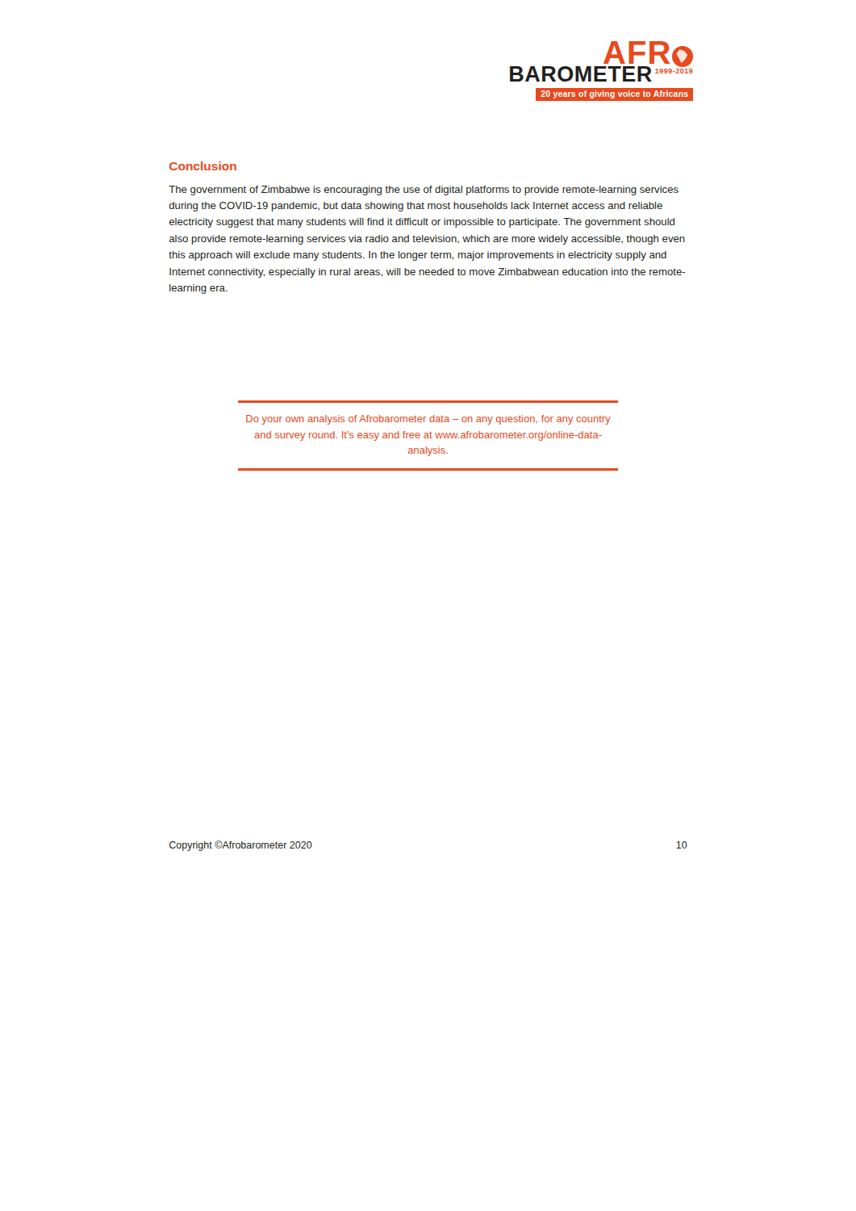AFR
BAROMETER1999-2019
20 years of giving voice to Africans
Conclusion
The government of Zimbabwe is encouraging the use of digital platforms to provide remote-learning services during the COVID-19 pandemic, but data showing that most households lack Internet access and reliable electricity suggest that many students will find it difficult or impossible to participate. The government should also provide remote-learning services via radio and television, which are more widely accessible, though even this approach will exclude many students. In the longer term, major improvements in electricity supply and Internet connectivity, especially in rural areas, will be needed to move Zimbabwean education into the remote-learning era.
Do your own analysis of Afrobarometer data – on any question, for any country and survey round. It's easy and free at www.afrobarometer.org/online-data-analysis.
Copyright ©Afrobarometer 2020 10